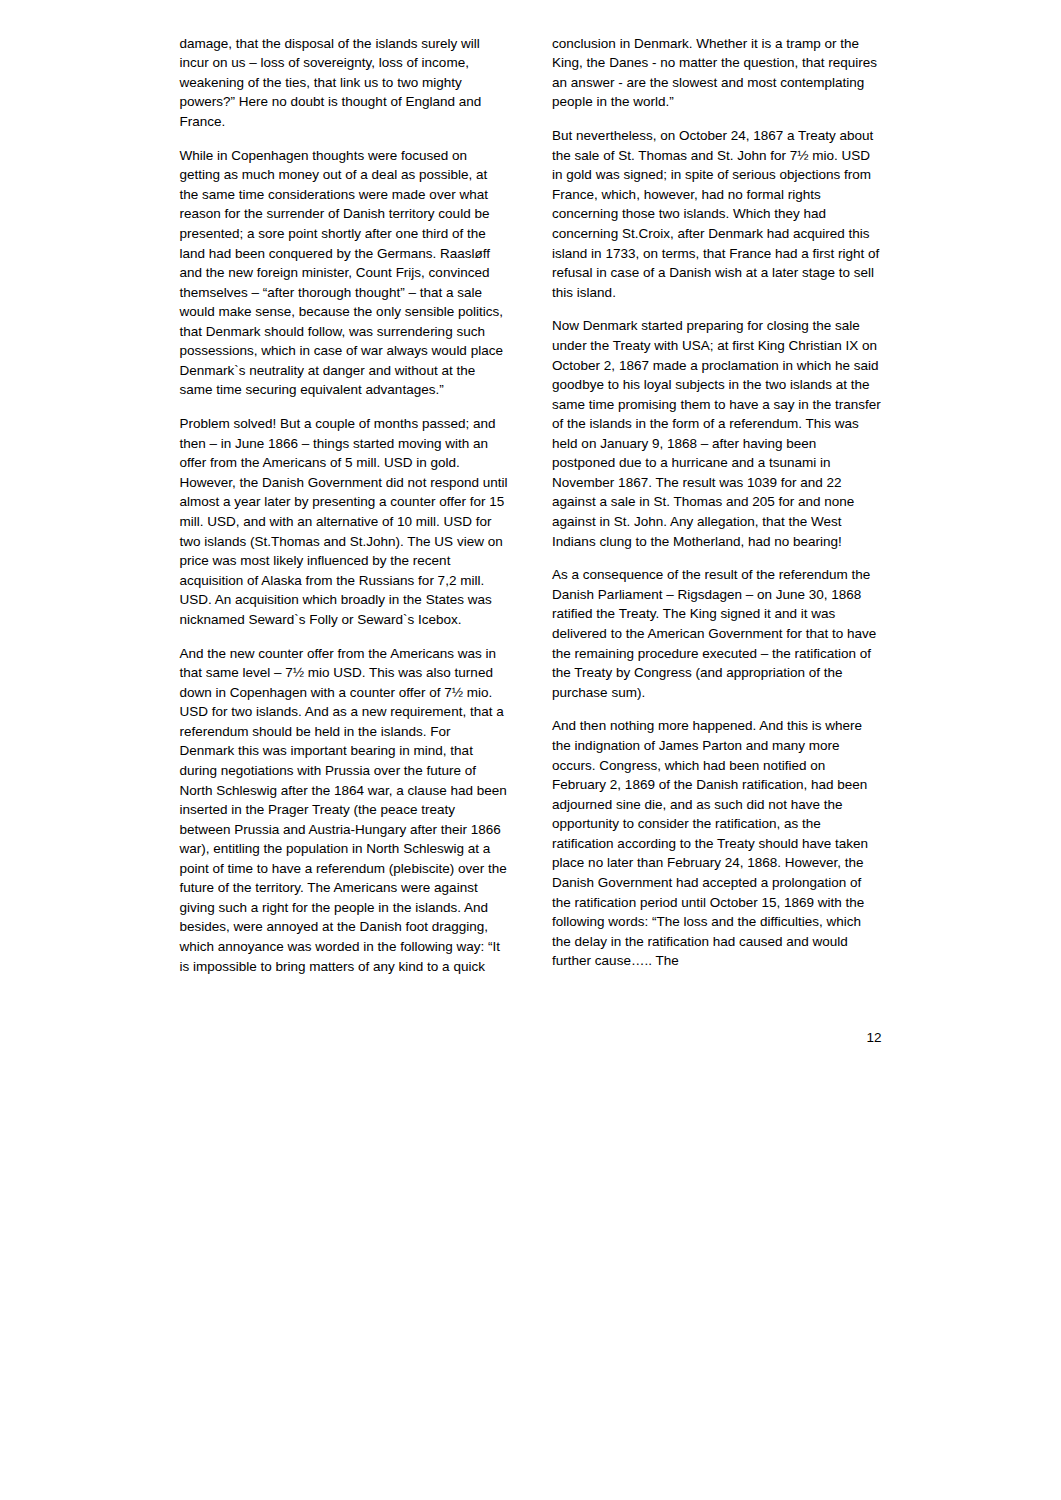damage, that the disposal of the islands surely will incur on us – loss of sovereignty, loss of income, weakening of the ties, that link us to two mighty powers?” Here no doubt is thought of England and France.
While in Copenhagen thoughts were focused on getting as much money out of a deal as possible, at the same time considerations were made over what reason for the surrender of Danish territory could be presented; a sore point shortly after one third of the land had been conquered by the Germans. Raasløff and the new foreign minister, Count Frijs, convinced themselves – “after thorough thought” – that a sale would make sense, because the only sensible politics, that Denmark should follow, was surrendering such possessions, which in case of war always would place Denmark`s neutrality at danger and without at the same time securing equivalent advantages.”
Problem solved! But a couple of months passed; and then – in June 1866 – things started moving with an offer from the Americans of 5 mill. USD in gold. However, the Danish Government did not respond until almost a year later by presenting a counter offer for 15 mill. USD, and with an alternative of 10 mill. USD for two islands (St.Thomas and St.John). The US view on price was most likely influenced by the recent acquisition of Alaska from the Russians for 7,2 mill. USD. An acquisition which broadly in the States was nicknamed Seward`s Folly or Seward`s Icebox.
And the new counter offer from the Americans was in that same level – 7½ mio USD. This was also turned down in Copenhagen with a counter offer of 7½ mio. USD for two islands. And as a new requirement, that a referendum should be held in the islands. For Denmark this was important bearing in mind, that during negotiations with Prussia over the future of North Schleswig after the 1864 war, a clause had been inserted in the Prager Treaty (the peace treaty between Prussia and Austria-Hungary after their 1866 war), entitling the population in North Schleswig at a point of time to have a referendum (plebiscite) over the future of the territory. The Americans were against giving such a right for the people in the islands. And besides, were annoyed at the Danish foot dragging, which annoyance was worded in the following way: “It is impossible to bring matters of any kind to a quick conclusion in Denmark. Whether it is a tramp or the King, the Danes - no matter the question, that requires an answer - are the slowest and most contemplating people in the world.”
But nevertheless, on October 24, 1867 a Treaty about the sale of St. Thomas and St. John for 7½ mio. USD in gold was signed; in spite of serious objections from France, which, however, had no formal rights concerning those two islands. Which they had concerning St.Croix, after Denmark had acquired this island in 1733, on terms, that France had a first right of refusal in case of a Danish wish at a later stage to sell this island.
Now Denmark started preparing for closing the sale under the Treaty with USA; at first King Christian IX on October 2, 1867 made a proclamation in which he said goodbye to his loyal subjects in the two islands at the same time promising them to have a say in the transfer of the islands in the form of a referendum. This was held on January 9, 1868 – after having been postponed due to a hurricane and a tsunami in November 1867. The result was 1039 for and 22 against a sale in St. Thomas and 205 for and none against in St. John. Any allegation, that the West Indians clung to the Motherland, had no bearing!
As a consequence of the result of the referendum the Danish Parliament – Rigsdagen – on June 30, 1868 ratified the Treaty. The King signed it and it was delivered to the American Government for that to have the remaining procedure executed – the ratification of the Treaty by Congress (and appropriation of the purchase sum).
And then nothing more happened. And this is where the indignation of James Parton and many more occurs. Congress, which had been notified on February 2, 1869 of the Danish ratification, had been adjourned sine die, and as such did not have the opportunity to consider the ratification, as the ratification according to the Treaty should have taken place no later than February 24, 1868. However, the Danish Government had accepted a prolongation of the ratification period until October 15, 1869 with the following words: “The loss and the difficulties, which the delay in the ratification had caused and would further cause….. The
12